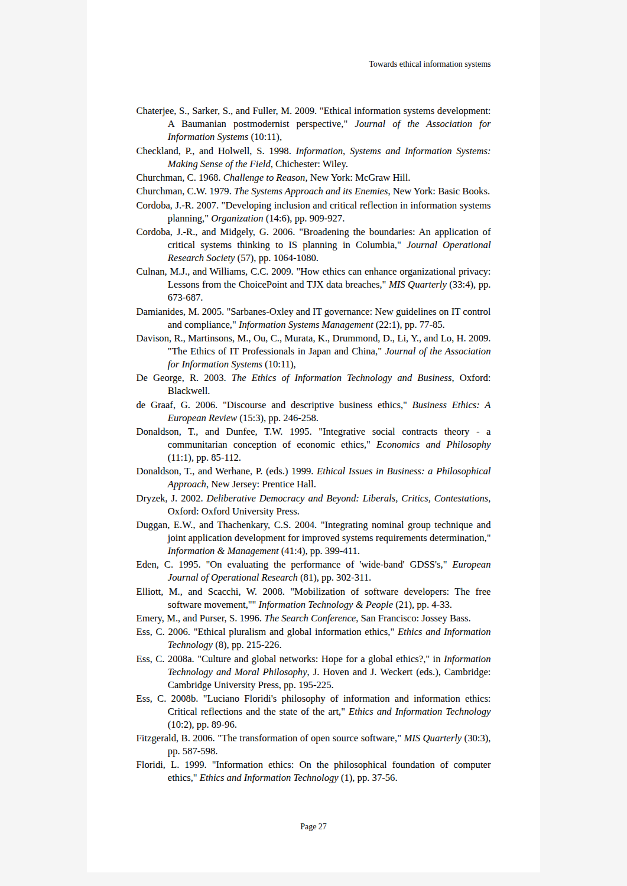Towards ethical information systems
Chaterjee, S., Sarker, S., and Fuller, M. 2009. "Ethical information systems development: A Baumanian postmodernist perspective," Journal of the Association for Information Systems (10:11),
Checkland, P., and Holwell, S. 1998. Information, Systems and Information Systems: Making Sense of the Field, Chichester: Wiley.
Churchman, C. 1968. Challenge to Reason, New York: McGraw Hill.
Churchman, C.W. 1979. The Systems Approach and its Enemies, New York: Basic Books.
Cordoba, J.-R. 2007. "Developing inclusion and critical reflection in information systems planning," Organization (14:6), pp. 909-927.
Cordoba, J.-R., and Midgely, G. 2006. "Broadening the boundaries: An application of critical systems thinking to IS planning in Columbia," Journal Operational Research Society (57), pp. 1064-1080.
Culnan, M.J., and Williams, C.C. 2009. "How ethics can enhance organizational privacy: Lessons from the ChoicePoint and TJX data breaches," MIS Quarterly (33:4), pp. 673-687.
Damianides, M. 2005. "Sarbanes-Oxley and IT governance: New guidelines on IT control and compliance," Information Systems Management (22:1), pp. 77-85.
Davison, R., Martinsons, M., Ou, C., Murata, K., Drummond, D., Li, Y., and Lo, H. 2009. "The Ethics of IT Professionals in Japan and China," Journal of the Association for Information Systems (10:11),
De George, R. 2003. The Ethics of Information Technology and Business, Oxford: Blackwell.
de Graaf, G. 2006. "Discourse and descriptive business ethics," Business Ethics: A European Review (15:3), pp. 246-258.
Donaldson, T., and Dunfee, T.W. 1995. "Integrative social contracts theory - a communitarian conception of economic ethics," Economics and Philosophy (11:1), pp. 85-112.
Donaldson, T., and Werhane, P. (eds.) 1999. Ethical Issues in Business: a Philosophical Approach, New Jersey: Prentice Hall.
Dryzek, J. 2002. Deliberative Democracy and Beyond: Liberals, Critics, Contestations, Oxford: Oxford University Press.
Duggan, E.W., and Thachenkary, C.S. 2004. "Integrating nominal group technique and joint application development for improved systems requirements determination," Information & Management (41:4), pp. 399-411.
Eden, C. 1995. "On evaluating the performance of 'wide-band' GDSS's," European Journal of Operational Research (81), pp. 302-311.
Elliott, M., and Scacchi, W. 2008. "Mobilization of software developers: The free software movement,"" Information Technology & People (21), pp. 4-33.
Emery, M., and Purser, S. 1996. The Search Conference, San Francisco: Jossey Bass.
Ess, C. 2006. "Ethical pluralism and global information ethics," Ethics and Information Technology (8), pp. 215-226.
Ess, C. 2008a. "Culture and global networks: Hope for a global ethics?," in Information Technology and Moral Philosophy, J. Hoven and J. Weckert (eds.), Cambridge: Cambridge University Press, pp. 195-225.
Ess, C. 2008b. "Luciano Floridi's philosophy of information and information ethics: Critical reflections and the state of the art," Ethics and Information Technology (10:2), pp. 89-96.
Fitzgerald, B. 2006. "The transformation of open source software," MIS Quarterly (30:3), pp. 587-598.
Floridi, L. 1999. "Information ethics: On the philosophical foundation of computer ethics," Ethics and Information Technology (1), pp. 37-56.
Page 27